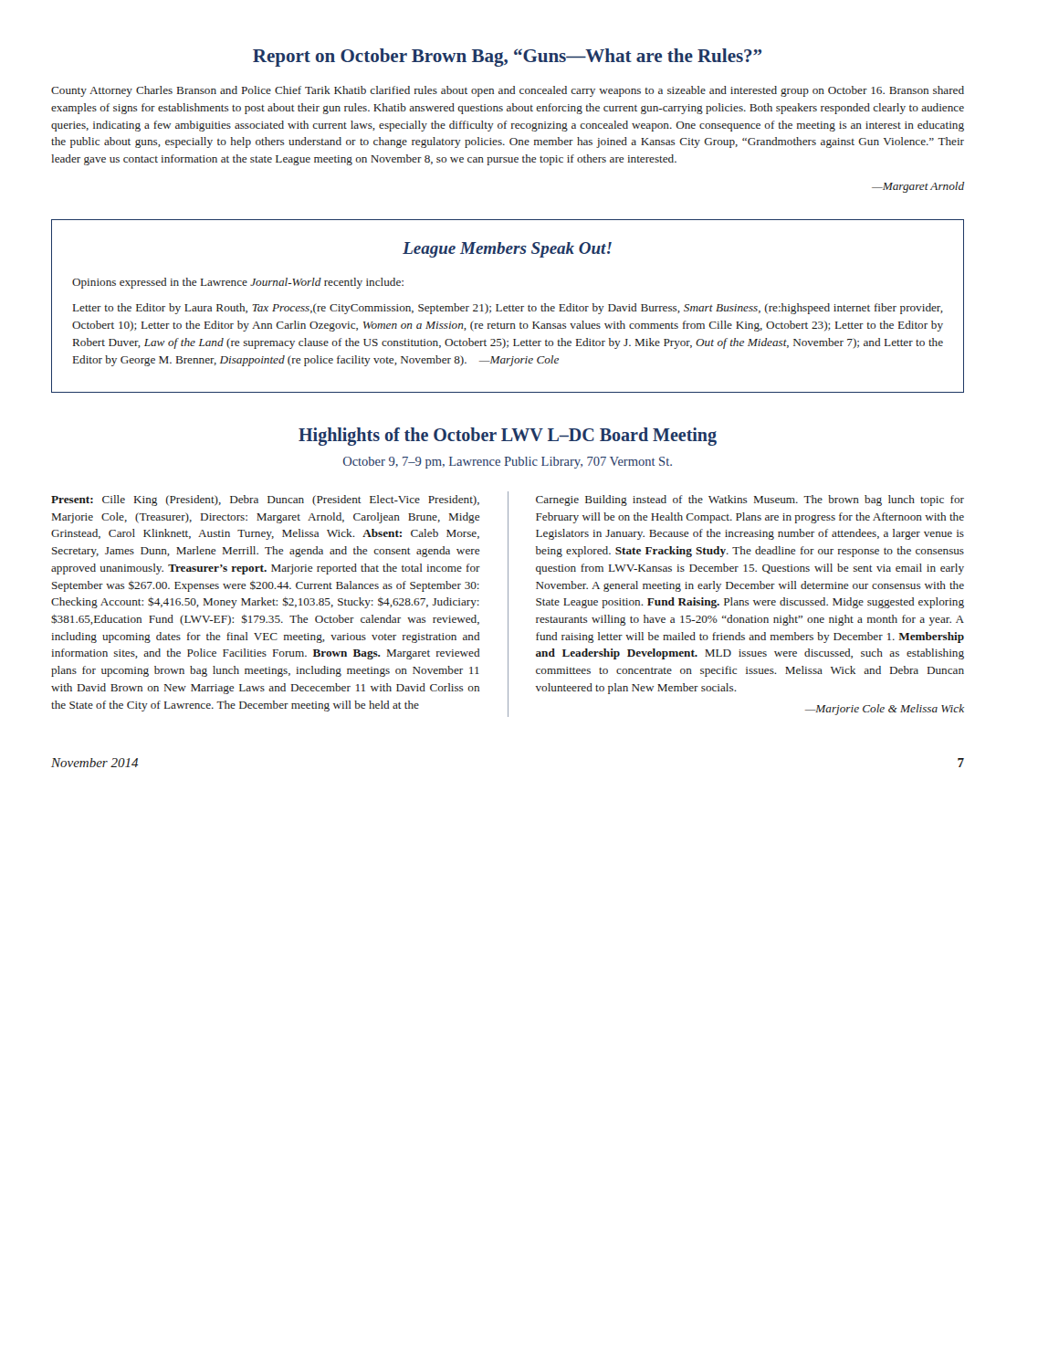Report on October Brown Bag, “Guns—What are the Rules?”
County Attorney Charles Branson and Police Chief Tarik Khatib clarified rules about open and concealed carry weapons to a sizeable and interested group on October 16. Branson shared examples of signs for establishments to post about their gun rules. Khatib answered questions about enforcing the current gun-carrying policies. Both speakers responded clearly to audience queries, indicating a few ambiguities associated with current laws, especially the difficulty of recognizing a concealed weapon. One consequence of the meeting is an interest in educating the public about guns, especially to help others understand or to change regulatory policies. One member has joined a Kansas City Group, “Grandmothers against Gun Violence.” Their leader gave us contact information at the state League meeting on November 8, so we can pursue the topic if others are interested.
—Margaret Arnold
League Members Speak Out!
Opinions expressed in the Lawrence Journal-World recently include:
Letter to the Editor by Laura Routh, Tax Process,(re CityCommission, September 21); Letter to the Editor by David Burress, Smart Business, (re:highspeed internet fiber provider, Octobert 10); Letter to the Editor by Ann Carlin Ozegovic, Women on a Mission, (re return to Kansas values with comments from Cille King, Octobert 23); Letter to the Editor by Robert Duver, Law of the Land (re supremacy clause of the US constitution, Octobert 25); Letter to the Editor by J. Mike Pryor, Out of the Mideast, November 7); and Letter to the Editor by George M. Brenner, Disappointed (re police facility vote, November 8). —Marjorie Cole
Highlights of the October LWV L–DC Board Meeting
October 9, 7–9 pm, Lawrence Public Library, 707 Vermont St.
Present: Cille King (President), Debra Duncan (President Elect-Vice President), Marjorie Cole, (Treasurer), Directors: Margaret Arnold, Caroljean Brune, Midge Grinstead, Carol Klinknett, Austin Turney, Melissa Wick. Absent: Caleb Morse, Secretary, James Dunn, Marlene Merrill. The agenda and the consent agenda were approved unanimously. Treasurer’s report. Marjorie reported that the total income for September was $267.00. Expenses were $200.44. Current Balances as of September 30: Checking Account: $4,416.50, Money Market: $2,103.85, Stucky: $4,628.67, Judiciary: $381.65,Education Fund (LWV-EF): $179.35. The October calendar was reviewed, including upcoming dates for the final VEC meeting, various voter registration and information sites, and the Police Facilities Forum. Brown Bags. Margaret reviewed plans for upcoming brown bag lunch meetings, including meetings on November 11 with David Brown on New Marriage Laws and Dececember 11 with David Corliss on the State of the City of Lawrence. The December meeting will be held at the
Carnegie Building instead of the Watkins Museum. The brown bag lunch topic for February will be on the Health Compact. Plans are in progress for the Afternoon with the Legislators in January. Because of the increasing number of attendees, a larger venue is being explored. State Fracking Study. The deadline for our response to the consensus question from LWV-Kansas is December 15. Questions will be sent via email in early November. A general meeting in early December will determine our consensus with the State League position. Fund Raising. Plans were discussed. Midge suggested exploring restaurants willing to have a 15-20% “donation night” one night a month for a year. A fund raising letter will be mailed to friends and members by December 1. Membership and Leadership Development. MLD issues were discussed, such as establishing committees to concentrate on specific issues. Melissa Wick and Debra Duncan volunteered to plan New Member socials.
—Marjorie Cole & Melissa Wick
November 2014
7